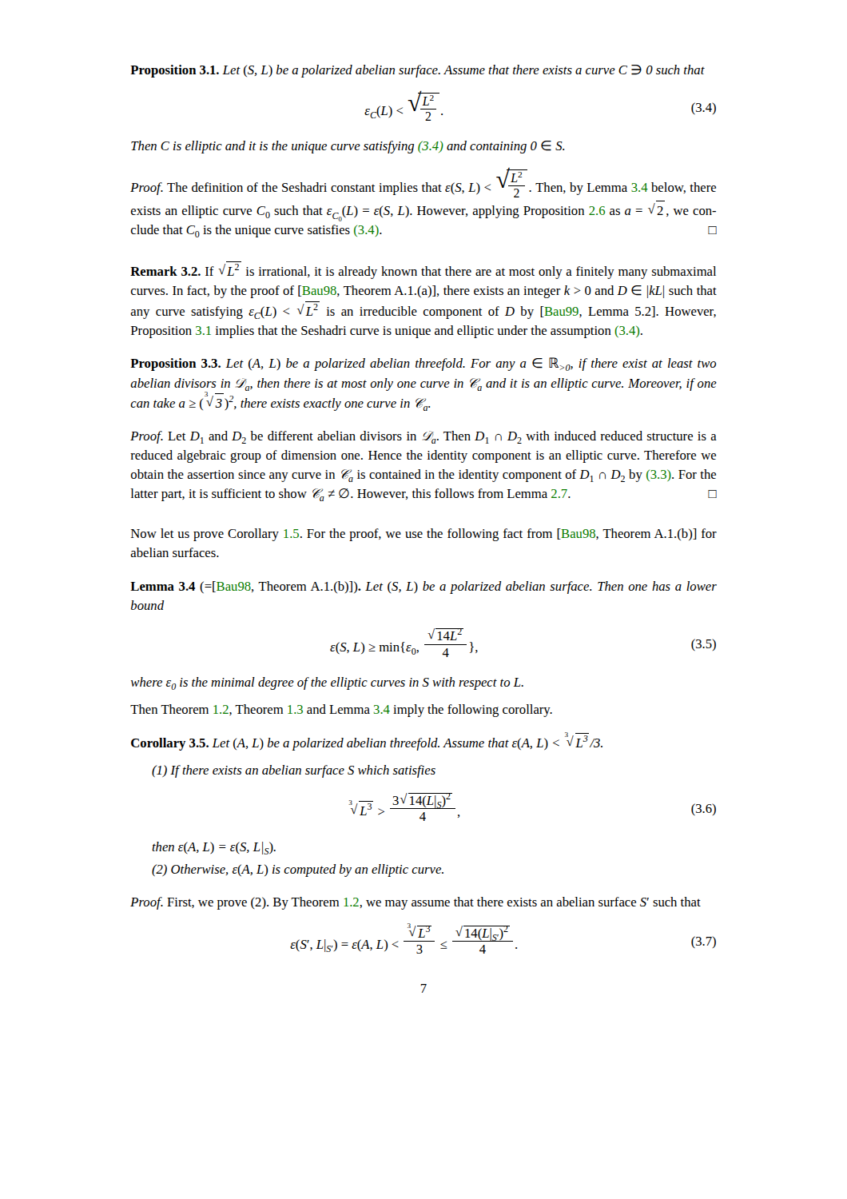Proposition 3.1. Let (S, L) be a polarized abelian surface. Assume that there exists a curve C ∋ 0 such that
εC(L) < L22.
(3.4)
Then C is elliptic and it is the unique curve satisfying (3.4) and containing 0 ∈ S.
Proof. The definition of the Seshadri constant implies that ε(S, L) < L22. Then, by Lemma 3.4 below, there exists an elliptic curve C0 such that εC0(L) = ε(S, L). However, applying Proposition 2.6 as a = 2, we conclude that C0 is the unique curve satisfies (3.4). □
Remark 3.2. If L2 is irrational, it is already known that there are at most only a finitely many submaximal curves. In fact, by the proof of [Bau98, Theorem A.1.(a)], there exists an integer k > 0 and D ∈ |kL| such that any curve satisfying εC(L) < L2 is an irreducible component of D by [Bau99, Lemma 5.2]. However, Proposition 3.1 implies that the Seshadri curve is unique and elliptic under the assumption (3.4).
Proposition 3.3. Let (A, L) be a polarized abelian threefold. For any a ∈ ℝ>0, if there exist at least two abelian divisors in 𝒟a, then there is at most only one curve in 𝒞a and it is an elliptic curve. Moreover, if one can take a ≥ (3)2, there exists exactly one curve in 𝒞a.
Proof. Let D1 and D2 be different abelian divisors in 𝒟a. Then D1 ∩ D2 with induced reduced structure is a reduced algebraic group of dimension one. Hence the identity component is an elliptic curve. Therefore we obtain the assertion since any curve in 𝒞a is contained in the identity component of D1 ∩ D2 by (3.3). For the latter part, it is sufficient to show 𝒞a ≠ ∅. However, this follows from Lemma 2.7. □
Now let us prove Corollary 1.5. For the proof, we use the following fact from [Bau98, Theorem A.1.(b)] for abelian surfaces.
Lemma 3.4 (=[Bau98, Theorem A.1.(b)]). Let (S, L) be a polarized abelian surface. Then one has a lower bound
ε(S, L) ≥ min{ε0, 14L24},
(3.5)
where ε0 is the minimal degree of the elliptic curves in S with respect to L.
Then Theorem 1.2, Theorem 1.3 and Lemma 3.4 imply the following corollary.
Corollary 3.5. Let (A, L) be a polarized abelian threefold. Assume that ε(A, L) < L3/3.
(1) If there exists an abelian surface S which satisfies
L3 > 314(L|S)24,
(3.6)
then ε(A, L) = ε(S, L|S).
(2) Otherwise, ε(A, L) is computed by an elliptic curve.
Proof. First, we prove (2). By Theorem 1.2, we may assume that there exists an abelian surface S′ such that
ε(S′, L|S′) = ε(A, L) < L33 ≤ 14(L|S′)24.
(3.7)
7